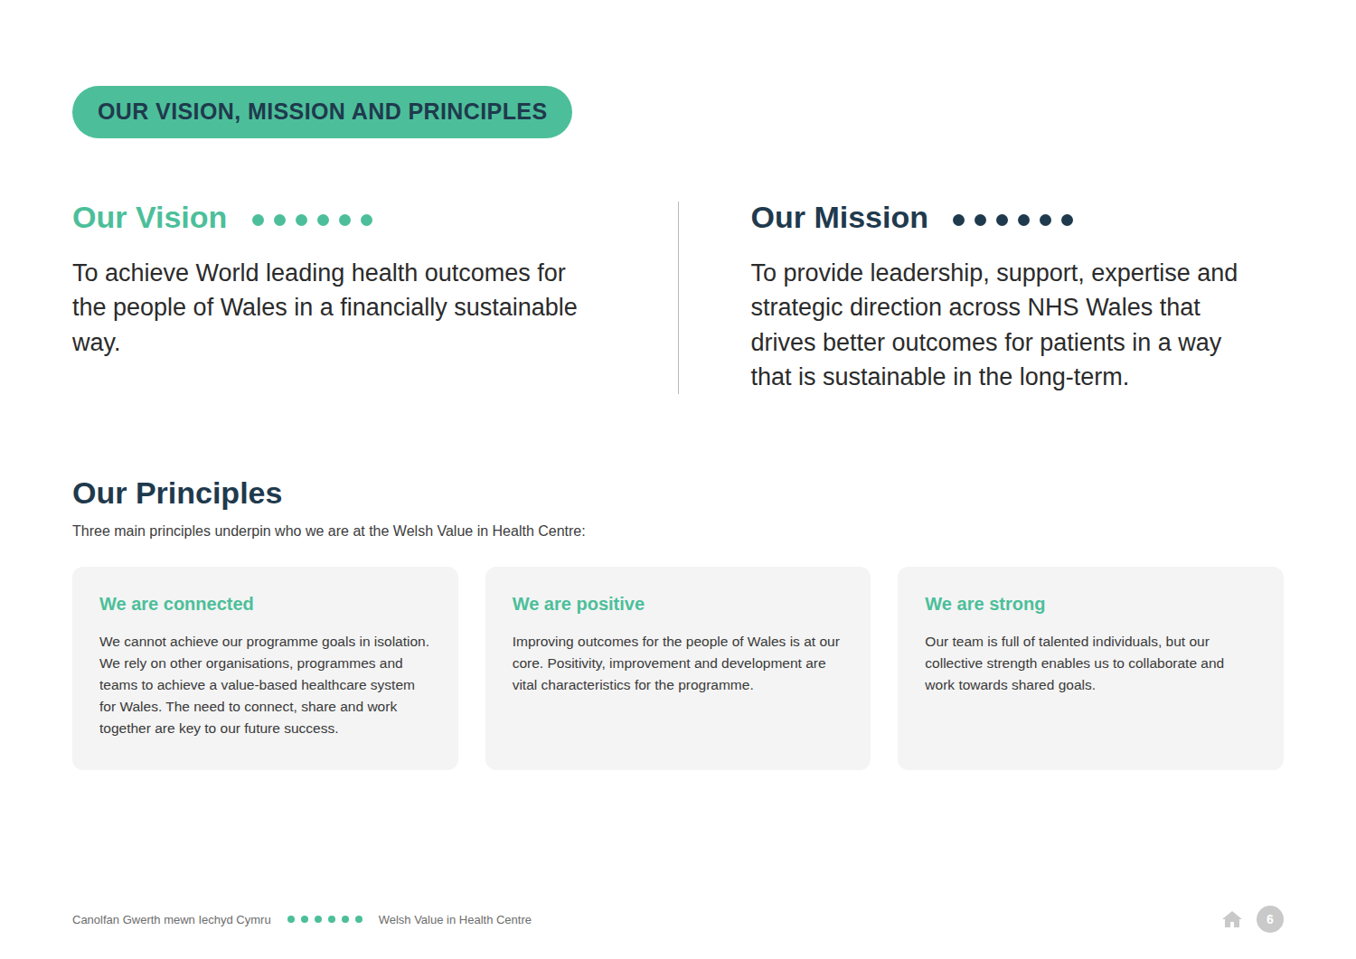OUR VISION, MISSION AND PRINCIPLES
Our Vision
To achieve World leading health outcomes for the people of Wales in a financially sustainable way.
Our Mission
To provide leadership, support, expertise and strategic direction across NHS Wales that drives better outcomes for patients in a way that is sustainable in the long-term.
Our Principles
Three main principles underpin who we are at the Welsh Value in Health Centre:
We are connected
We cannot achieve our programme goals in isolation. We rely on other organisations, programmes and teams to achieve a value-based healthcare system for Wales. The need to connect, share and work together are key to our future success.
We are positive
Improving outcomes for the people of Wales is at our core. Positivity, improvement and development are vital characteristics for the programme.
We are strong
Our team is full of talented individuals, but our collective strength enables us to collaborate and work towards shared goals.
Canolfan Gwerth mewn Iechyd Cymru Welsh Value in Health Centre
6